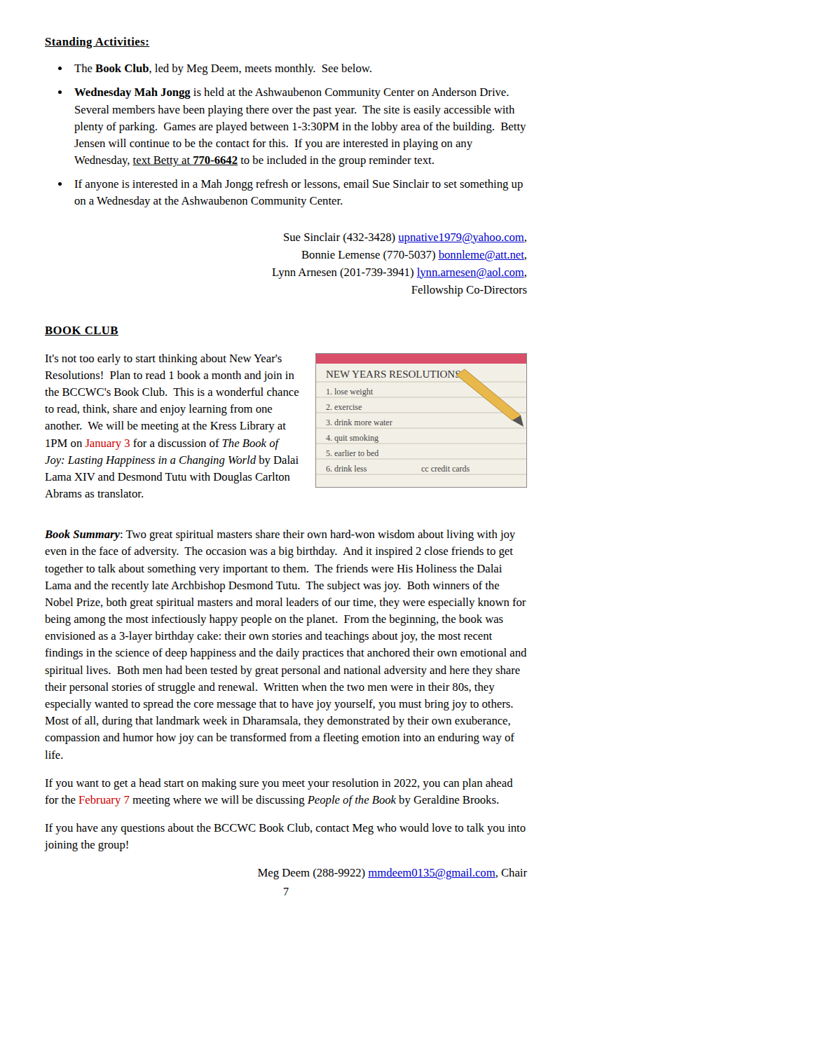Standing Activities:
The Book Club, led by Meg Deem, meets monthly. See below.
Wednesday Mah Jongg is held at the Ashwaubenon Community Center on Anderson Drive. Several members have been playing there over the past year. The site is easily accessible with plenty of parking. Games are played between 1-3:30PM in the lobby area of the building. Betty Jensen will continue to be the contact for this. If you are interested in playing on any Wednesday, text Betty at 770-6642 to be included in the group reminder text.
If anyone is interested in a Mah Jongg refresh or lessons, email Sue Sinclair to set something up on a Wednesday at the Ashwaubenon Community Center.
Sue Sinclair (432-3428) upnative1979@yahoo.com,
Bonnie Lemense (770-5037) bonnleme@att.net,
Lynn Arnesen (201-739-3941) lynn.arnesen@aol.com,
Fellowship Co-Directors
BOOK CLUB
It's not too early to start thinking about New Year's Resolutions! Plan to read 1 book a month and join in the BCCWC's Book Club. This is a wonderful chance to read, think, share and enjoy learning from one another. We will be meeting at the Kress Library at 1PM on January 3 for a discussion of The Book of Joy: Lasting Happiness in a Changing World by Dalai Lama XIV and Desmond Tutu with Douglas Carlton Abrams as translator.
Book Summary: Two great spiritual masters share their own hard-won wisdom about living with joy even in the face of adversity. The occasion was a big birthday. And it inspired 2 close friends to get together to talk about something very important to them. The friends were His Holiness the Dalai Lama and the recently late Archbishop Desmond Tutu. The subject was joy. Both winners of the Nobel Prize, both great spiritual masters and moral leaders of our time, they were especially known for being among the most infectiously happy people on the planet. From the beginning, the book was envisioned as a 3-layer birthday cake: their own stories and teachings about joy, the most recent findings in the science of deep happiness and the daily practices that anchored their own emotional and spiritual lives. Both men had been tested by great personal and national adversity and here they share their personal stories of struggle and renewal. Written when the two men were in their 80s, they especially wanted to spread the core message that to have joy yourself, you must bring joy to others. Most of all, during that landmark week in Dharamsala, they demonstrated by their own exuberance, compassion and humor how joy can be transformed from a fleeting emotion into an enduring way of life.
If you want to get a head start on making sure you meet your resolution in 2022, you can plan ahead for the February 7 meeting where we will be discussing People of the Book by Geraldine Brooks.
If you have any questions about the BCCWC Book Club, contact Meg who would love to talk you into joining the group!
Meg Deem (288-9922) mmdeem0135@gmail.com, Chair
7